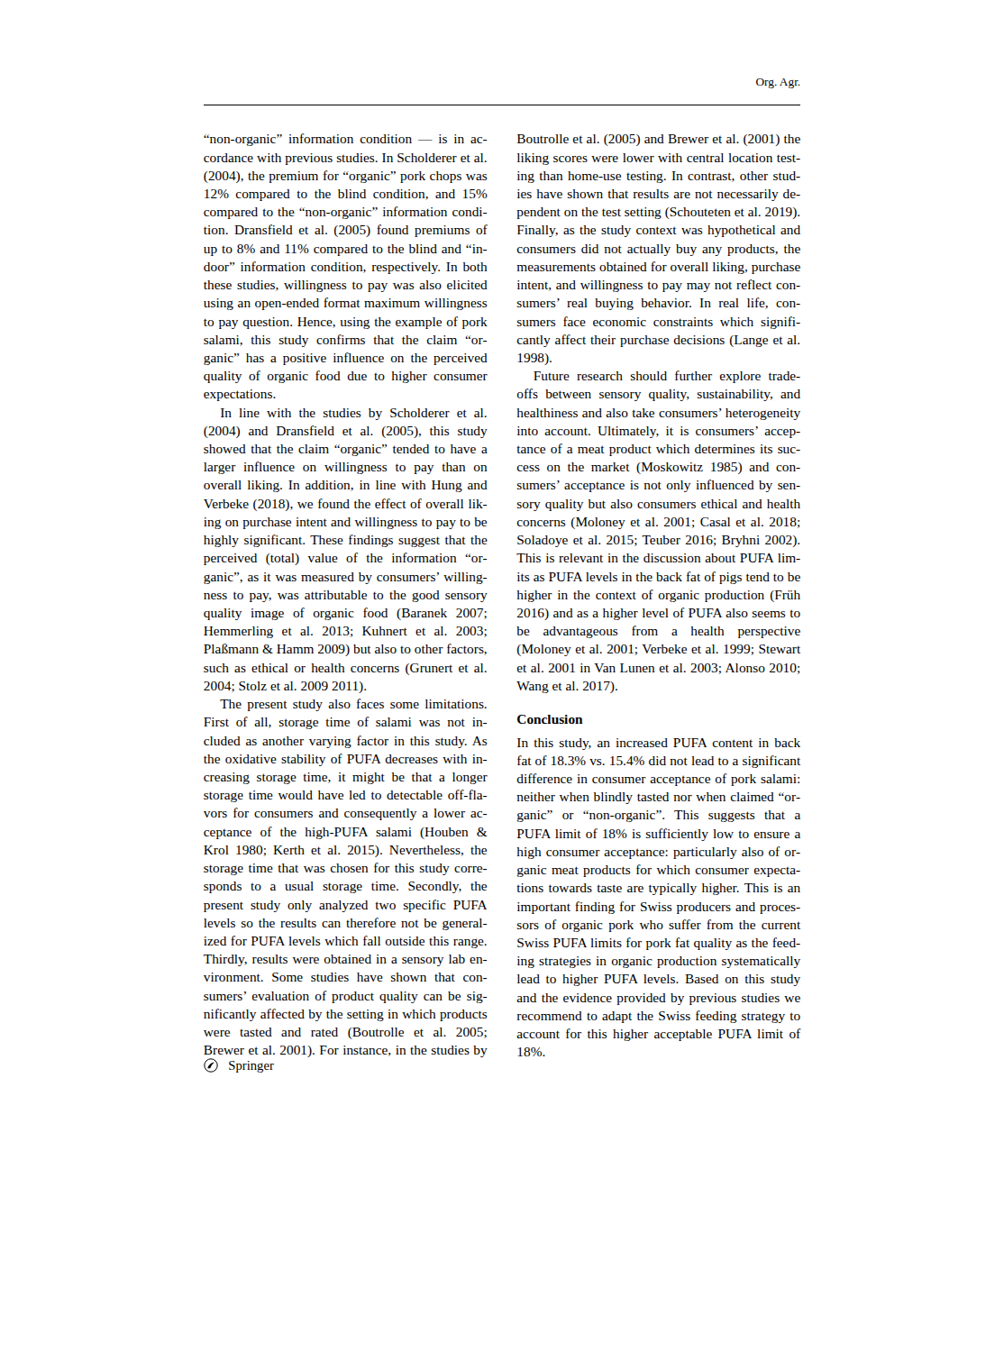Org. Agr.
“non-organic” information condition — is in accordance with previous studies. In Scholderer et al. (2004), the premium for “organic” pork chops was 12% compared to the blind condition, and 15% compared to the “non-organic” information condition. Dransfield et al. (2005) found premiums of up to 8% and 11% compared to the blind and “indoor” information condition, respectively. In both these studies, willingness to pay was also elicited using an open-ended format maximum willingness to pay question. Hence, using the example of pork salami, this study confirms that the claim “organic” has a positive influence on the perceived quality of organic food due to higher consumer expectations.
In line with the studies by Scholderer et al. (2004) and Dransfield et al. (2005), this study showed that the claim “organic” tended to have a larger influence on willingness to pay than on overall liking. In addition, in line with Hung and Verbeke (2018), we found the effect of overall liking on purchase intent and willingness to pay to be highly significant. These findings suggest that the perceived (total) value of the information “organic”, as it was measured by consumers’ willingness to pay, was attributable to the good sensory quality image of organic food (Baranek 2007; Hemmerling et al. 2013; Kuhnert et al. 2003; Plaßmann & Hamm 2009) but also to other factors, such as ethical or health concerns (Grunert et al. 2004; Stolz et al. 2009 2011).
The present study also faces some limitations. First of all, storage time of salami was not included as another varying factor in this study. As the oxidative stability of PUFA decreases with increasing storage time, it might be that a longer storage time would have led to detectable off-flavors for consumers and consequently a lower acceptance of the high-PUFA salami (Houben & Krol 1980; Kerth et al. 2015). Nevertheless, the storage time that was chosen for this study corresponds to a usual storage time. Secondly, the present study only analyzed two specific PUFA levels so the results can therefore not be generalized for PUFA levels which fall outside this range. Thirdly, results were obtained in a sensory lab environment. Some studies have shown that consumers’ evaluation of product quality can be significantly affected by the setting in which products were tasted and rated (Boutrolle et al. 2005; Brewer et al. 2001). For instance, in the studies by Boutrolle et al. (2005) and Brewer et al. (2001) the liking scores were lower with central location testing than home-use testing. In contrast, other studies have shown that results are not necessarily dependent on the test setting (Schouteten et al. 2019). Finally, as the study context was hypothetical and consumers did not actually buy any products, the measurements obtained for overall liking, purchase intent, and willingness to pay may not reflect consumers’ real buying behavior. In real life, consumers face economic constraints which significantly affect their purchase decisions (Lange et al. 1998).
Future research should further explore trade-offs between sensory quality, sustainability, and healthiness and also take consumers’ heterogeneity into account. Ultimately, it is consumers’ acceptance of a meat product which determines its success on the market (Moskowitz 1985) and consumers’ acceptance is not only influenced by sensory quality but also consumers ethical and health concerns (Moloney et al. 2001; Casal et al. 2018; Soladoye et al. 2015; Teuber 2016; Bryhni 2002). This is relevant in the discussion about PUFA limits as PUFA levels in the back fat of pigs tend to be higher in the context of organic production (Früh 2016) and as a higher level of PUFA also seems to be advantageous from a health perspective (Moloney et al. 2001; Verbeke et al. 1999; Stewart et al. 2001 in Van Lunen et al. 2003; Alonso 2010; Wang et al. 2017).
Conclusion
In this study, an increased PUFA content in back fat of 18.3% vs. 15.4% did not lead to a significant difference in consumer acceptance of pork salami: neither when blindly tasted nor when claimed “organic” or “non-organic”. This suggests that a PUFA limit of 18% is sufficiently low to ensure a high consumer acceptance: particularly also of organic meat products for which consumer expectations towards taste are typically higher. This is an important finding for Swiss producers and processors of organic pork who suffer from the current Swiss PUFA limits for pork fat quality as the feeding strategies in organic production systematically lead to higher PUFA levels. Based on this study and the evidence provided by previous studies we recommend to adapt the Swiss feeding strategy to account for this higher acceptable PUFA limit of 18%.
Springer